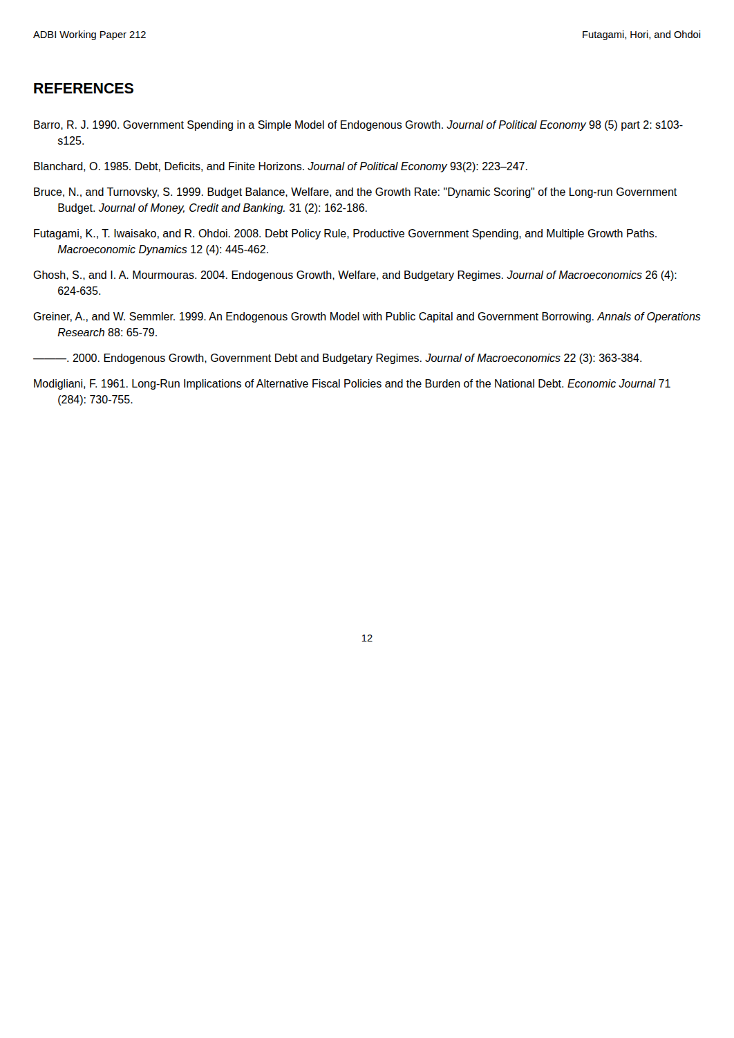ADBI Working Paper 212 Futagami, Hori, and Ohdoi
REFERENCES
Barro, R. J. 1990. Government Spending in a Simple Model of Endogenous Growth. Journal of Political Economy 98 (5) part 2: s103-s125.
Blanchard, O. 1985. Debt, Deficits, and Finite Horizons. Journal of Political Economy 93(2): 223–247.
Bruce, N., and Turnovsky, S. 1999. Budget Balance, Welfare, and the Growth Rate: "Dynamic Scoring" of the Long-run Government Budget. Journal of Money, Credit and Banking. 31 (2): 162-186.
Futagami, K., T. Iwaisako, and R. Ohdoi. 2008. Debt Policy Rule, Productive Government Spending, and Multiple Growth Paths. Macroeconomic Dynamics 12 (4): 445-462.
Ghosh, S., and I. A. Mourmouras. 2004. Endogenous Growth, Welfare, and Budgetary Regimes. Journal of Macroeconomics 26 (4): 624-635.
Greiner, A., and W. Semmler. 1999. An Endogenous Growth Model with Public Capital and Government Borrowing. Annals of Operations Research 88: 65-79.
———. 2000. Endogenous Growth, Government Debt and Budgetary Regimes. Journal of Macroeconomics 22 (3): 363-384.
Modigliani, F. 1961. Long-Run Implications of Alternative Fiscal Policies and the Burden of the National Debt. Economic Journal 71 (284): 730-755.
12